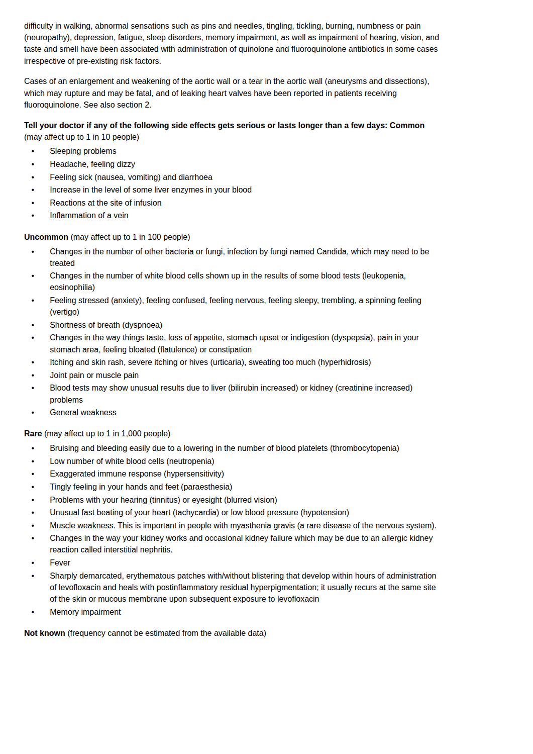difficulty in walking, abnormal sensations such as pins and needles, tingling, tickling, burning, numbness or pain (neuropathy), depression, fatigue, sleep disorders, memory impairment, as well as impairment of hearing, vision, and taste and smell have been associated with administration of quinolone and fluoroquinolone antibiotics in some cases irrespective of pre-existing risk factors.
Cases of an enlargement and weakening of the aortic wall or a tear in the aortic wall (aneurysms and dissections), which may rupture and may be fatal, and of leaking heart valves have been reported in patients receiving fluoroquinolone. See also section 2.
Tell your doctor if any of the following side effects gets serious or lasts longer than a few days: Common (may affect up to 1 in 10 people)
Sleeping problems
Headache, feeling dizzy
Feeling sick (nausea, vomiting) and diarrhoea
Increase in the level of some liver enzymes in your blood
Reactions at the site of infusion
Inflammation of a vein
Uncommon (may affect up to 1 in 100 people)
Changes in the number of other bacteria or fungi, infection by fungi named Candida, which may need to be treated
Changes in the number of white blood cells shown up in the results of some blood tests (leukopenia, eosinophilia)
Feeling stressed (anxiety), feeling confused, feeling nervous, feeling sleepy, trembling, a spinning feeling (vertigo)
Shortness of breath (dyspnoea)
Changes in the way things taste, loss of appetite, stomach upset or indigestion (dyspepsia), pain in your stomach area, feeling bloated (flatulence) or constipation
Itching and skin rash, severe itching or hives (urticaria), sweating too much (hyperhidrosis)
Joint pain or muscle pain
Blood tests may show unusual results due to liver (bilirubin increased) or kidney (creatinine increased) problems
General weakness
Rare (may affect up to 1 in 1,000 people)
Bruising and bleeding easily due to a lowering in the number of blood platelets (thrombocytopenia)
Low number of white blood cells (neutropenia)
Exaggerated immune response (hypersensitivity)
Tingly feeling in your hands and feet (paraesthesia)
Problems with your hearing (tinnitus) or eyesight (blurred vision)
Unusual fast beating of your heart (tachycardia) or low blood pressure (hypotension)
Muscle weakness. This is important in people with myasthenia gravis (a rare disease of the nervous system).
Changes in the way your kidney works and occasional kidney failure which may be due to an allergic kidney reaction called interstitial nephritis.
Fever
Sharply demarcated, erythematous patches with/without blistering that develop within hours of administration of levofloxacin and heals with postinflammatory residual hyperpigmentation; it usually recurs at the same site of the skin or mucous membrane upon subsequent exposure to levofloxacin
Memory impairment
Not known (frequency cannot be estimated from the available data)